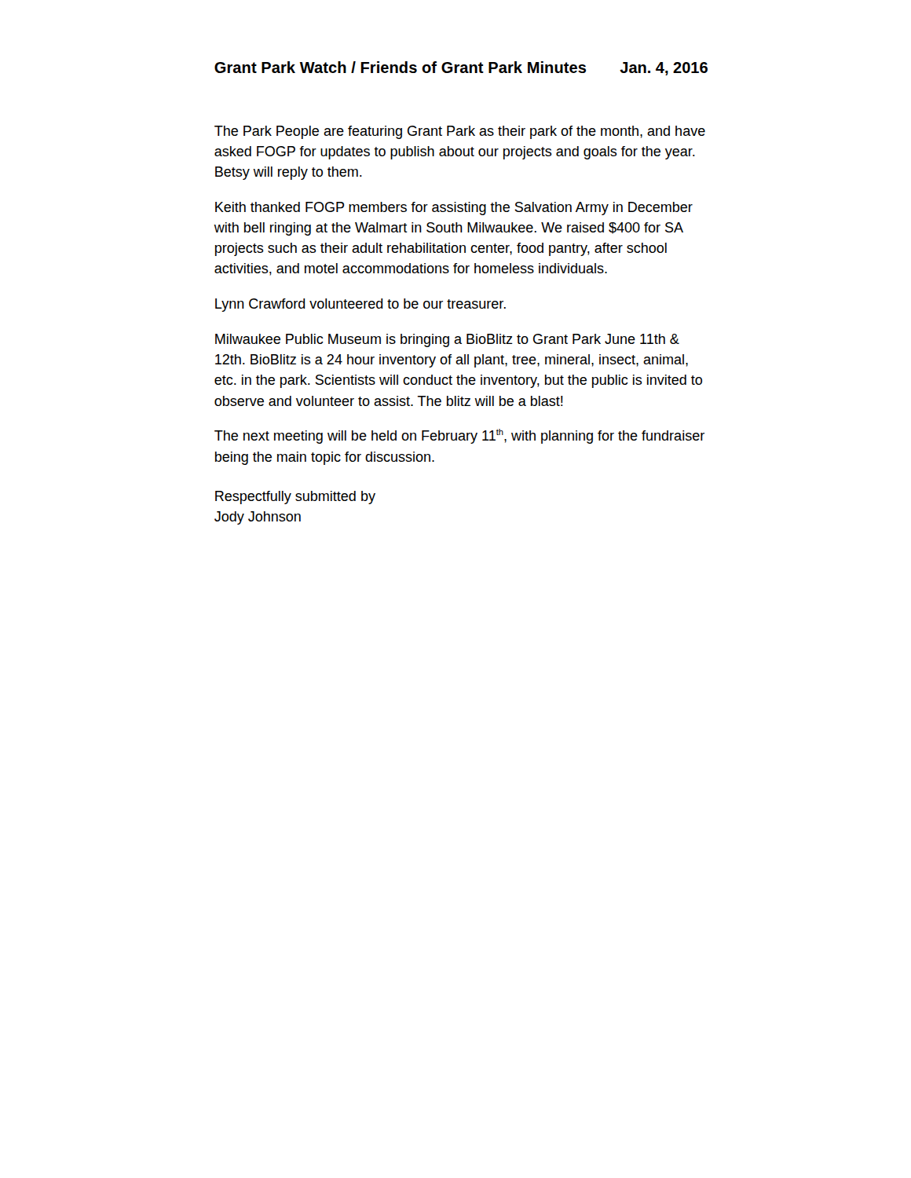Grant Park Watch / Friends of Grant Park Minutes Jan. 4, 2016
The Park People are featuring Grant Park as their park of the month, and have asked FOGP for updates to publish about our projects and goals for the year. Betsy will reply to them.
Keith thanked FOGP members for assisting the Salvation Army in December with bell ringing at the Walmart in South Milwaukee. We raised $400 for SA projects such as their adult rehabilitation center, food pantry, after school activities, and motel accommodations for homeless individuals.
Lynn Crawford volunteered to be our treasurer.
Milwaukee Public Museum is bringing a BioBlitz to Grant Park June 11th & 12th. BioBlitz is a 24 hour inventory of all plant, tree, mineral, insect, animal, etc. in the park. Scientists will conduct the inventory, but the public is invited to observe and volunteer to assist. The blitz will be a blast!
The next meeting will be held on February 11th, with planning for the fundraiser being the main topic for discussion.
Respectfully submitted by
Jody Johnson